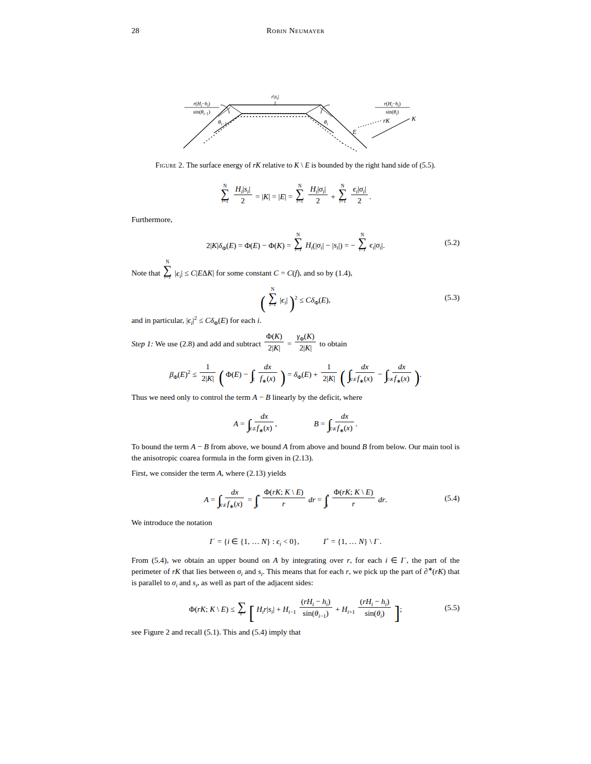28 Robin Neumayer 28
r|si| r(Hi−hi) sin(θi−1) r(Hi−hi) sin(θi) θi−1 θi rK K E
Figure 2. The surface energy of rK relative to K \ E is bounded by the right hand side of (5.5).
N∑i=1 Hi|si|2 = |K| = |E| = N∑i=1 Hi|σi|2 + N∑i=1 ϵi|σi|2.
Furthermore,
2|K|δΦ(E) = Φ(E) − Φ(K) = N∑i=1 Hi(|σi| − |si|) = − N∑i=1 ϵi|σi|. (5.2)
Note that N∑i=1 |ϵi| ≤ C|EΔK| for some constant C = C(f), and so by (1.4),
( N∑i=1 |ϵi| )2 ≤ CδΦ(E), (5.3)
and in particular, |ϵi|2 ≤ CδΦ(E) for each i.
Step 1: We use (2.8) and add and subtract Φ(K) 2|K| = γΦ(K) 2|K| to obtain
βΦ(E)2 ≤ 12|K| ( Φ(E) − ∫E dx f∗(x) ) = δΦ(E) + 12|K| ( ∫K\E dx f∗(x) − ∫E\K dx f∗(x) ).
Thus we need only to control the term A − B linearly by the deficit, where
A = ∫K\E dx f∗(x), B = ∫E\K dx f∗(x).
To bound the term A − B from above, we bound A from above and bound B from below. Our main tool is the anisotropic coarea formula in the form given in (2.13).
First, we consider the term A, where (2.13) yields
A = ∫K\E dx f∗(x) = ∫∞0 Φ(rK; K \ E) r dr = ∫10 Φ(rK; K \ E) r dr. (5.4)
We introduce the notation
I− = {i ∈ {1, … N} : ϵi < 0}, I+ = {1, … N} \ I−.
From (5.4), we obtain an upper bound on A by integrating over r, for each i ∈ I−, the part of the perimeter of rK that lies between σi and si. This means that for each r, we pick up the part of ∂∗(rK) that is parallel to σi and si, as well as part of the adjacent sides:
Φ(rK; K \ E) ≤ ∑I− [ Hir|si| + Hi−1 (rHi − hi) sin(θi−1) + Hi+1 (rHi − hi) sin(θi) ]; (5.5)
see Figure 2 and recall (5.1). This and (5.4) imply that